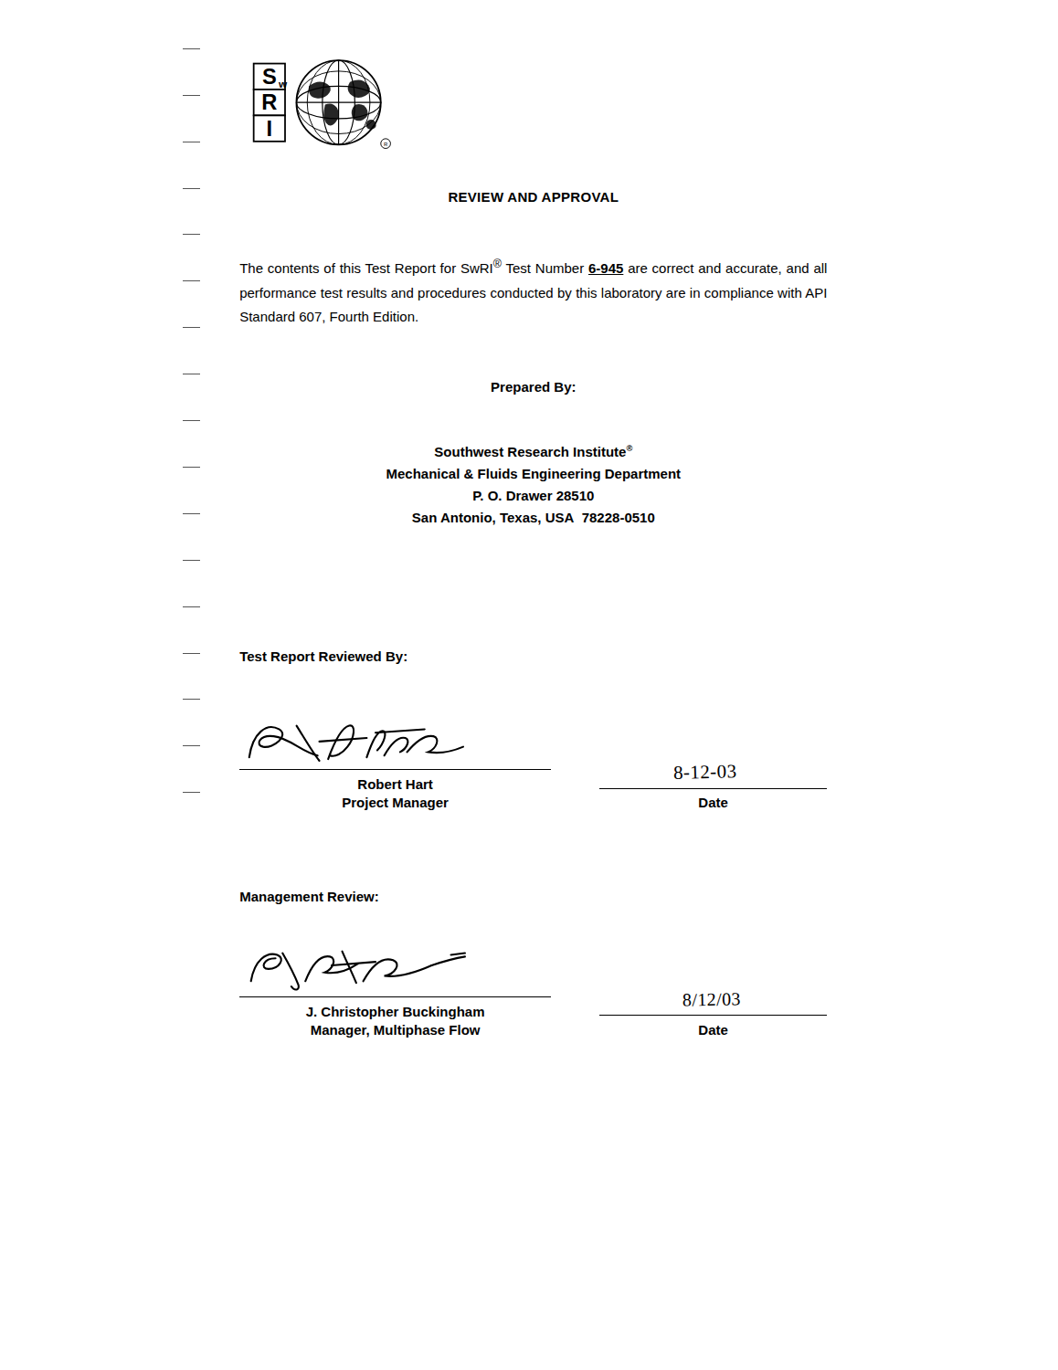S w R I R
REVIEW AND APPROVAL
The contents of this Test Report for SwRI® Test Number 6-945 are correct and accurate, and all performance test results and procedures conducted by this laboratory are in compliance with API Standard 607, Fourth Edition.
Prepared By:
Southwest Research Institute®
Mechanical & Fluids Engineering Department
P. O. Drawer 28510
San Antonio, Texas, USA 78228-0510
Test Report Reviewed By:
Robert Hart
Project Manager
8-12-03
Date
Management Review:
J. Christopher Buckingham
Manager, Multiphase Flow
8/12/03
Date